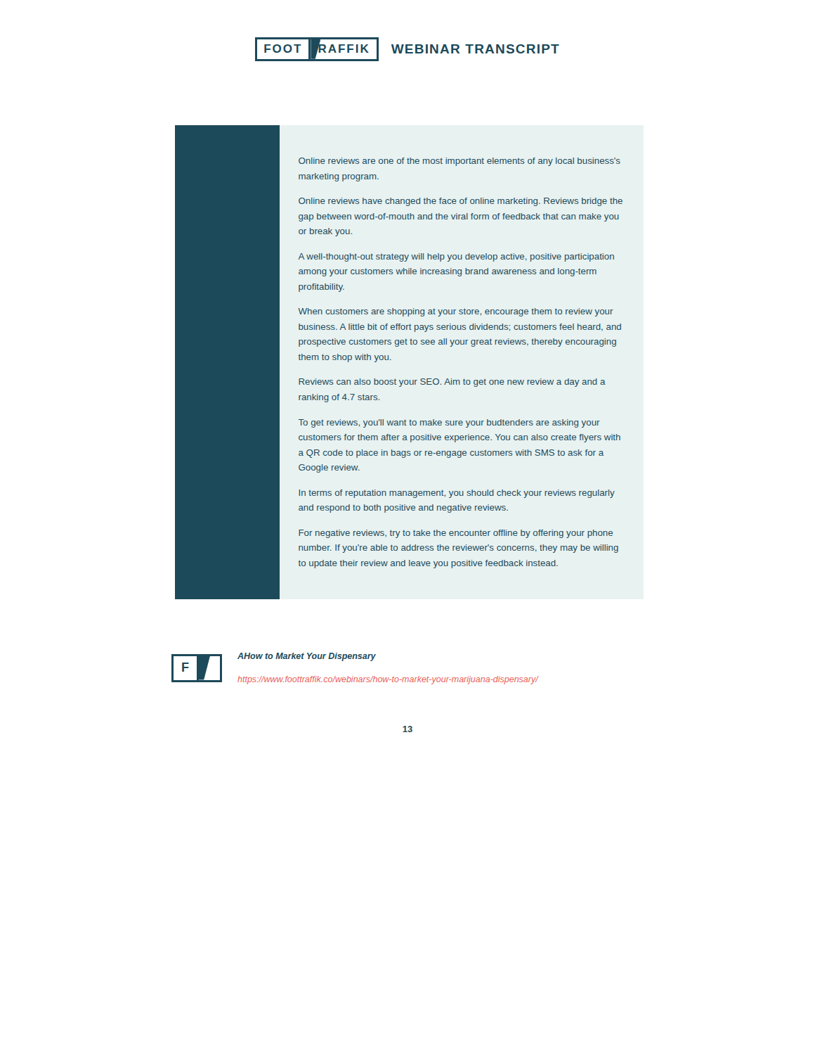FOOT
RAFFIK
WEBINAR TRANSCRIPT
Online reviews are one of the most important elements of any local business's marketing program.
Online reviews have changed the face of online marketing. Reviews bridge the gap between word-of-mouth and the viral form of feedback that can make you or break you.
A well-thought-out strategy will help you develop active, positive participation among your customers while increasing brand awareness and long-term profitability.
When customers are shopping at your store, encourage them to review your business. A little bit of effort pays serious dividends; customers feel heard, and prospective customers get to see all your great reviews, thereby encouraging them to shop with you.
Reviews can also boost your SEO. Aim to get one new review a day and a ranking of 4.7 stars.
To get reviews, you'll want to make sure your budtenders are asking your customers for them after a positive experience. You can also create flyers with a QR code to place in bags or re-engage customers with SMS to ask for a Google review.
In terms of reputation management, you should check your reviews regularly and respond to both positive and negative reviews.
For negative reviews, try to take the encounter offline by offering your phone number. If you're able to address the reviewer's concerns, they may be willing to update their review and leave you positive feedback instead.
F
AHow to Market Your Dispensary
https://www.foottraffik.co/webinars/how-to-market-your-marijuana-dispensary/
13